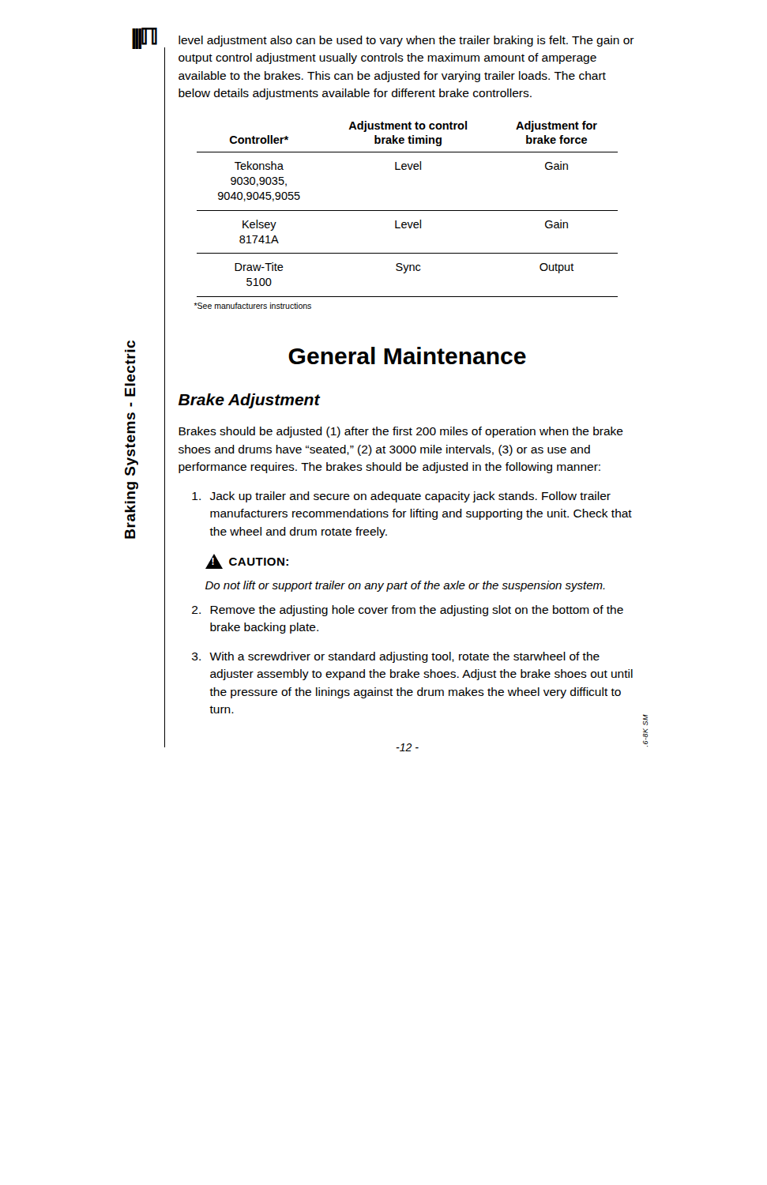|||ℿ
Braking Systems - Electric
.6-8K SM
level adjustment also can be used to vary when the trailer braking is felt. The gain or output control adjustment usually controls the maximum amount of amperage available to the brakes. This can be adjusted for varying trailer loads. The chart below details adjustments available for different brake controllers.
| Controller* | Adjustment to control brake timing | Adjustment for brake force |
| --- | --- | --- |
| Tekonsha 9030,9035, 9040,9045,9055 | Level | Gain |
| Kelsey 81741A | Level | Gain |
| Draw-Tite 5100 | Sync | Output |
*See manufacturers instructions
General Maintenance
Brake Adjustment
Brakes should be adjusted (1) after the first 200 miles of operation when the brake shoes and drums have “seated,” (2) at 3000 mile intervals, (3) or as use and performance requires. The brakes should be adjusted in the following manner:
Jack up trailer and secure on adequate capacity jack stands. Follow trailer manufacturers recommendations for lifting and supporting the unit. Check that the wheel and drum rotate freely.
CAUTION:
Do not lift or support trailer on any part of the axle or the suspension system.
Remove the adjusting hole cover from the adjusting slot on the bottom of the brake backing plate.
With a screwdriver or standard adjusting tool, rotate the starwheel of the adjuster assembly to expand the brake shoes. Adjust the brake shoes out until the pressure of the linings against the drum makes the wheel very difficult to turn.
-12 -